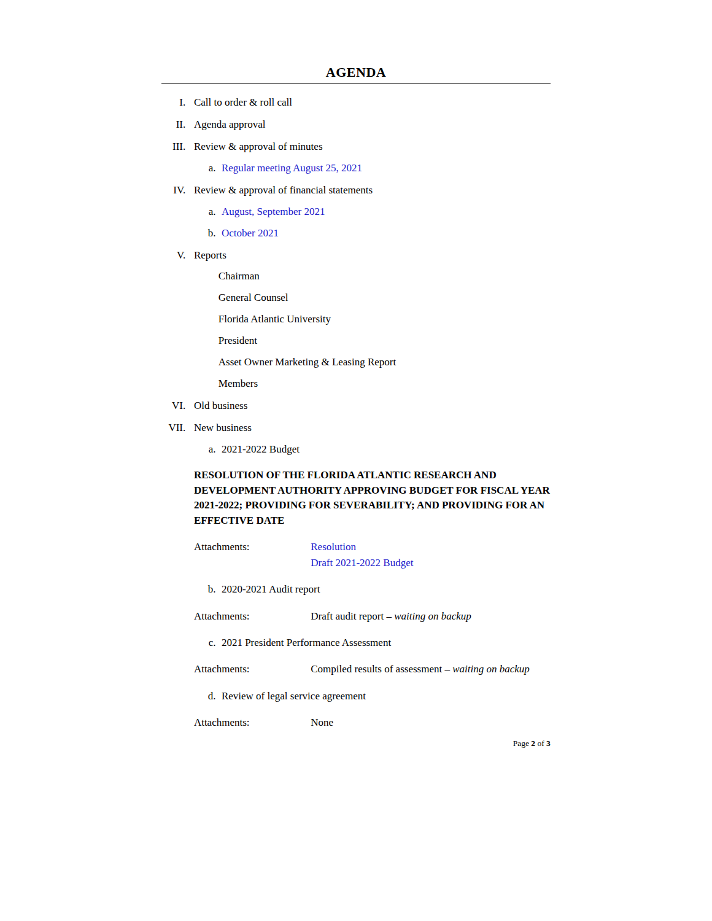AGENDA
Call to order & roll call
Agenda approval
Review & approval of minutes
Regular meeting August 25, 2021
Review & approval of financial statements
August, September 2021
October 2021
Reports
Chairman
General Counsel
Florida Atlantic University
President
Asset Owner Marketing & Leasing Report
Members
Old business
New business
2021-2022 Budget
RESOLUTION OF THE FLORIDA ATLANTIC RESEARCH AND DEVELOPMENT AUTHORITY APPROVING BUDGET FOR FISCAL YEAR 2021-2022; PROVIDING FOR SEVERABILITY; AND PROVIDING FOR AN EFFECTIVE DATE
Attachments:
Resolution Draft 2021-2022 Budget
2020-2021 Audit report
Attachments:
Draft audit report – waiting on backup
2021 President Performance Assessment
Attachments:
Compiled results of assessment – waiting on backup
Review of legal service agreement
Attachments:
None
Page 2 of 3